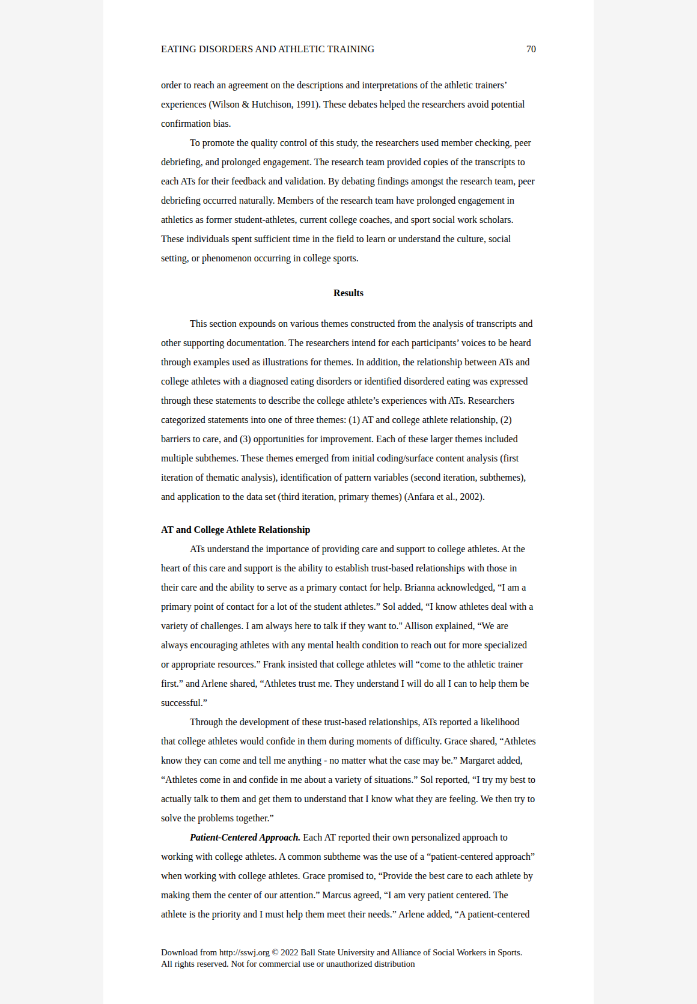Eating Disorders and Athletic Training 70
order to reach an agreement on the descriptions and interpretations of the athletic trainers’ experiences (Wilson & Hutchison, 1991). These debates helped the researchers avoid potential confirmation bias.
To promote the quality control of this study, the researchers used member checking, peer debriefing, and prolonged engagement. The research team provided copies of the transcripts to each ATs for their feedback and validation. By debating findings amongst the research team, peer debriefing occurred naturally. Members of the research team have prolonged engagement in athletics as former student-athletes, current college coaches, and sport social work scholars. These individuals spent sufficient time in the field to learn or understand the culture, social setting, or phenomenon occurring in college sports.
Results
This section expounds on various themes constructed from the analysis of transcripts and other supporting documentation. The researchers intend for each participants’ voices to be heard through examples used as illustrations for themes. In addition, the relationship between ATs and college athletes with a diagnosed eating disorders or identified disordered eating was expressed through these statements to describe the college athlete’s experiences with ATs. Researchers categorized statements into one of three themes: (1) AT and college athlete relationship, (2) barriers to care, and (3) opportunities for improvement. Each of these larger themes included multiple subthemes. These themes emerged from initial coding/surface content analysis (first iteration of thematic analysis), identification of pattern variables (second iteration, subthemes), and application to the data set (third iteration, primary themes) (Anfara et al., 2002).
AT and College Athlete Relationship
ATs understand the importance of providing care and support to college athletes. At the heart of this care and support is the ability to establish trust-based relationships with those in their care and the ability to serve as a primary contact for help. Brianna acknowledged, “I am a primary point of contact for a lot of the student athletes.” Sol added, “I know athletes deal with a variety of challenges. I am always here to talk if they want to." Allison explained, “We are always encouraging athletes with any mental health condition to reach out for more specialized or appropriate resources.” Frank insisted that college athletes will “come to the athletic trainer first.” and Arlene shared, “Athletes trust me. They understand I will do all I can to help them be successful.”
Through the development of these trust-based relationships, ATs reported a likelihood that college athletes would confide in them during moments of difficulty. Grace shared, “Athletes know they can come and tell me anything - no matter what the case may be.” Margaret added, “Athletes come in and confide in me about a variety of situations.” Sol reported, “I try my best to actually talk to them and get them to understand that I know what they are feeling. We then try to solve the problems together.”
Patient-Centered Approach. Each AT reported their own personalized approach to working with college athletes. A common subtheme was the use of a “patient-centered approach” when working with college athletes. Grace promised to, “Provide the best care to each athlete by making them the center of our attention.” Marcus agreed, “I am very patient centered. The athlete is the priority and I must help them meet their needs.” Arlene added, “A patient-centered
Download from http://sswj.org © 2022 Ball State University and Alliance of Social Workers in Sports.
All rights reserved. Not for commercial use or unauthorized distribution